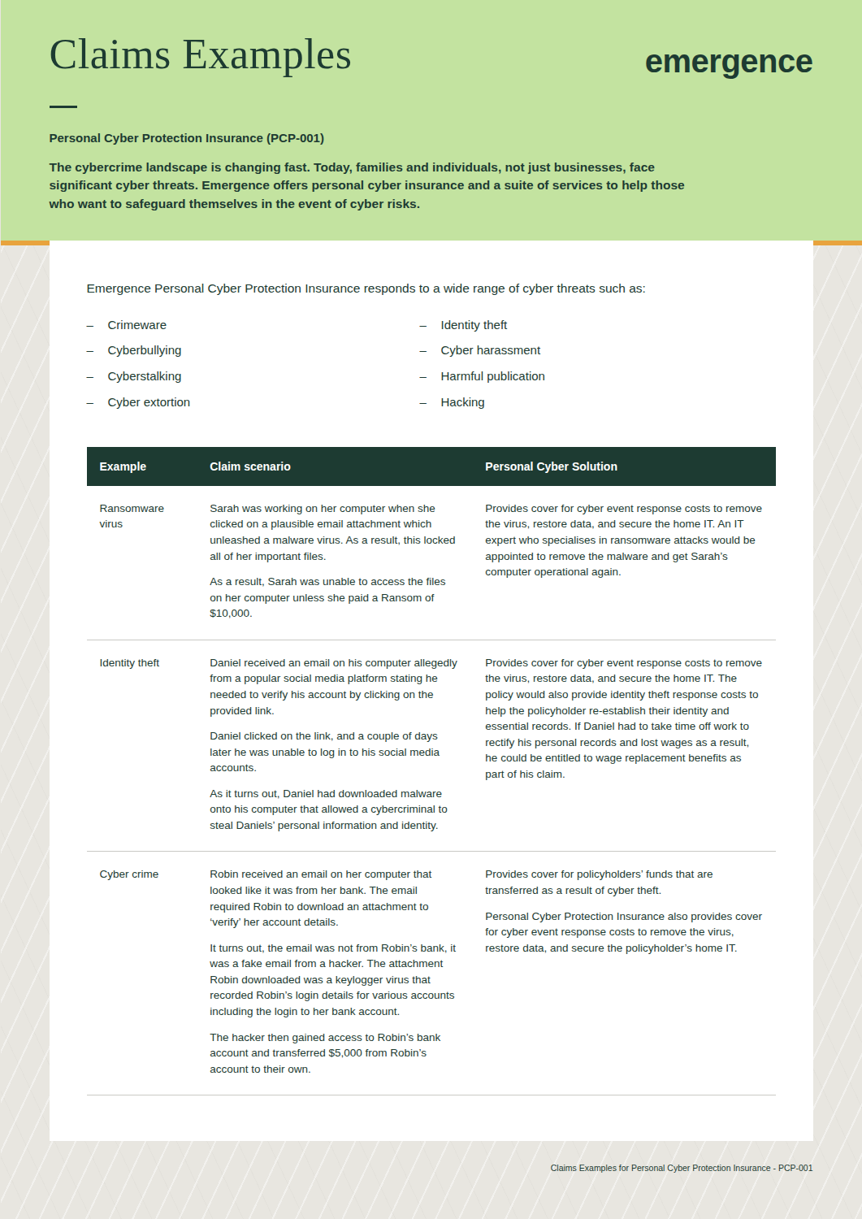Claims Examples
emergence
Personal Cyber Protection Insurance (PCP-001)
The cybercrime landscape is changing fast. Today, families and individuals, not just businesses, face significant cyber threats. Emergence offers personal cyber insurance and a suite of services to help those who want to safeguard themselves in the event of cyber risks.
Emergence Personal Cyber Protection Insurance responds to a wide range of cyber threats such as:
Crimeware
Cyberbullying
Cyberstalking
Cyber extortion
Identity theft
Cyber harassment
Harmful publication
Hacking
| Example | Claim scenario | Personal Cyber Solution |
| --- | --- | --- |
| Ransomware virus | Sarah was working on her computer when she clicked on a plausible email attachment which unleashed a malware virus. As a result, this locked all of her important files. As a result, Sarah was unable to access the files on her computer unless she paid a Ransom of $10,000. | Provides cover for cyber event response costs to remove the virus, restore data, and secure the home IT. An IT expert who specialises in ransomware attacks would be appointed to remove the malware and get Sarah’s computer operational again. |
| Identity theft | Daniel received an email on his computer allegedly from a popular social media platform stating he needed to verify his account by clicking on the provided link. Daniel clicked on the link, and a couple of days later he was unable to log in to his social media accounts. As it turns out, Daniel had downloaded malware onto his computer that allowed a cybercriminal to steal Daniels’ personal information and identity. | Provides cover for cyber event response costs to remove the virus, restore data, and secure the home IT. The policy would also provide identity theft response costs to help the policyholder re-establish their identity and essential records. If Daniel had to take time off work to rectify his personal records and lost wages as a result, he could be entitled to wage replacement benefits as part of his claim. |
| Cyber crime | Robin received an email on her computer that looked like it was from her bank. The email required Robin to download an attachment to ‘verify’ her account details. It turns out, the email was not from Robin’s bank, it was a fake email from a hacker. The attachment Robin downloaded was a keylogger virus that recorded Robin’s login details for various accounts including the login to her bank account. The hacker then gained access to Robin’s bank account and transferred $5,000 from Robin’s account to their own. | Provides cover for policyholders’ funds that are transferred as a result of cyber theft. Personal Cyber Protection Insurance also provides cover for cyber event response costs to remove the virus, restore data, and secure the policyholder’s home IT. |
Claims Examples for Personal Cyber Protection Insurance - PCP-001